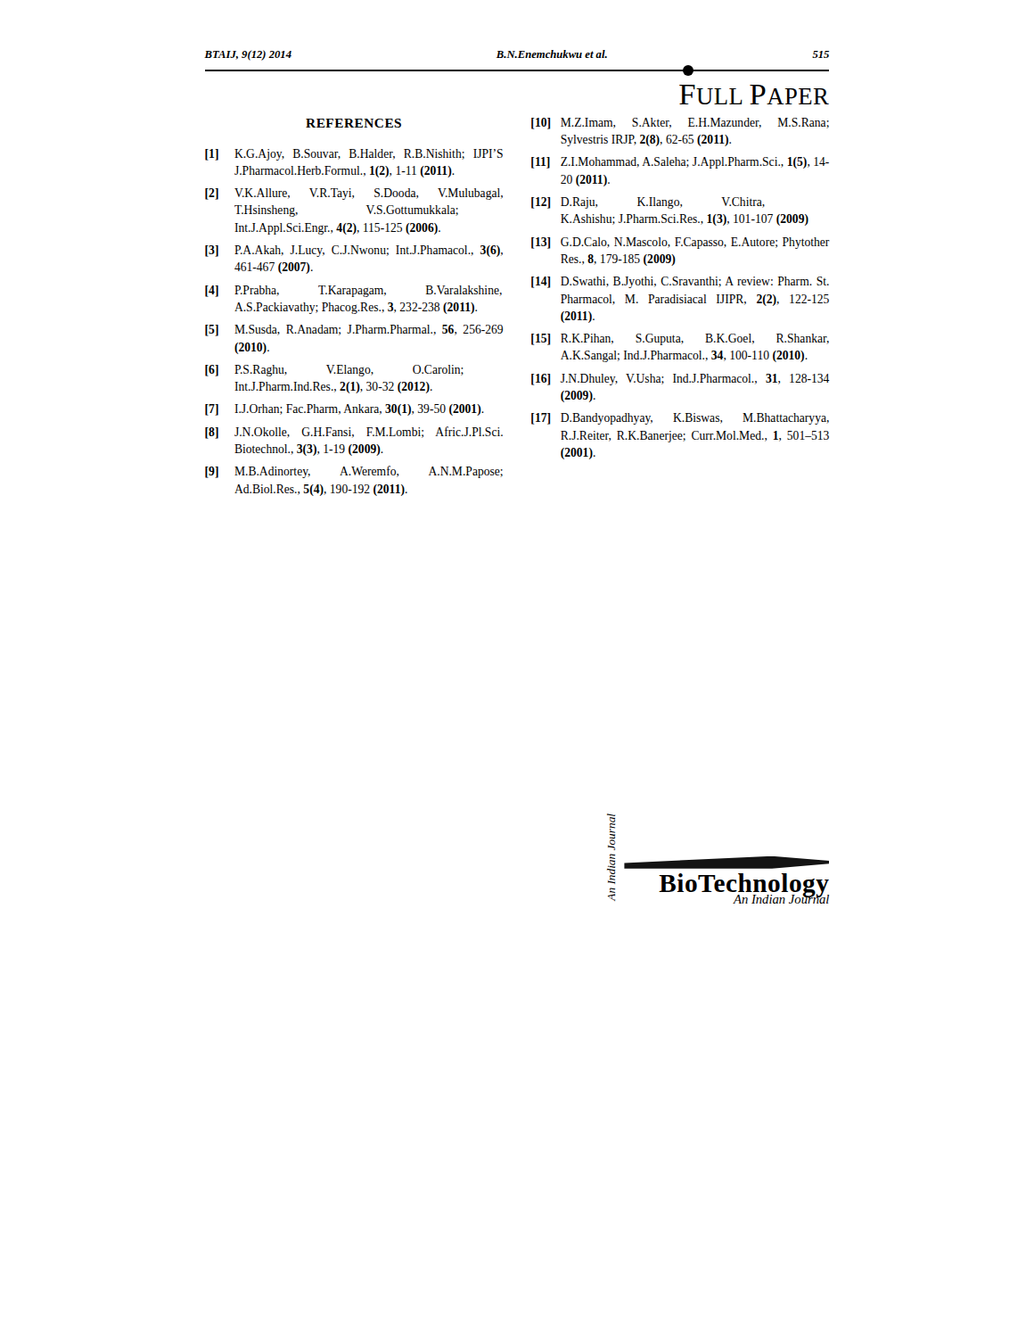BTAIJ, 9(12) 2014 B.N.Enemchukwu et al. 515
FULL PAPER
REFERENCES
[1] K.G.Ajoy, B.Souvar, B.Halder, R.B.Nishith; IJPI’S J.Pharmacol.Herb.Formul., 1(2), 1-11 (2011).
[2] V.K.Allure, V.R.Tayi, S.Dooda, V.Mulubagal, T.Hsinsheng, V.S.Gottumukkala; Int.J.Appl.Sci.Engr., 4(2), 115-125 (2006).
[3] P.A.Akah, J.Lucy, C.J.Nwonu; Int.J.Phamacol., 3(6), 461-467 (2007).
[4] P.Prabha, T.Karapagam, B.Varalakshine, A.S.Packiavathy; Phacog.Res., 3, 232-238 (2011).
[5] M.Susda, R.Anadam; J.Pharm.Pharmal., 56, 256-269 (2010).
[6] P.S.Raghu, V.Elango, O.Carolin; Int.J.Pharm.Ind.Res., 2(1), 30-32 (2012).
[7] I.J.Orhan; Fac.Pharm, Ankara, 30(1), 39-50 (2001).
[8] J.N.Okolle, G.H.Fansi, F.M.Lombi; Afric.J.Pl.Sci. Biotechnol., 3(3), 1-19 (2009).
[9] M.B.Adinortey, A.Weremfo, A.N.M.Papose; Ad.Biol.Res., 5(4), 190-192 (2011).
[10] M.Z.Imam, S.Akter, E.H.Mazunder, M.S.Rana; Sylvestris IRJP, 2(8), 62-65 (2011).
[11] Z.I.Mohammad, A.Saleha; J.Appl.Pharm.Sci., 1(5), 14-20 (2011).
[12] D.Raju, K.Ilango, V.Chitra, K.Ashishu; J.Pharm.Sci.Res., 1(3), 101-107 (2009)
[13] G.D.Calo, N.Mascolo, F.Capasso, E.Autore; Phytother Res., 8, 179-185 (2009)
[14] D.Swathi, B.Jyothi, C.Sravanthi; A review: Pharm. St. Pharmacol, M. Paradisiacal IJIPR, 2(2), 122-125 (2011).
[15] R.K.Pihan, S.Guputa, B.K.Goel, R.Shankar, A.K.Sangal; Ind.J.Pharmacol., 34, 100-110 (2010).
[16] J.N.Dhuley, V.Usha; Ind.J.Pharmacol., 31, 128-134 (2009).
[17] D.Bandyopadhyay, K.Biswas, M.Bhattacharyya, R.J.Reiter, R.K.Banerjee; Curr.Mol.Med., 1, 501–513 (2001).
An Indian Journal
Bio Technology
An Indian Journal